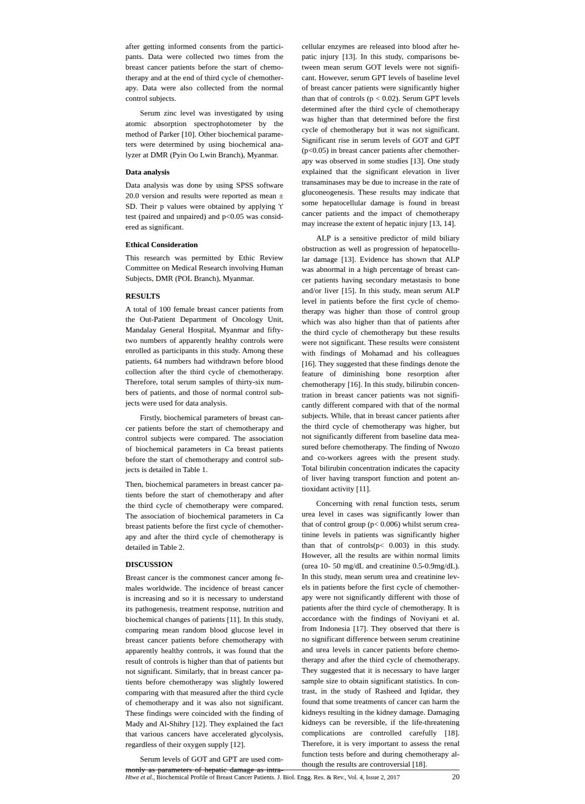after getting informed consents from the participants. Data were collected two times from the breast cancer patients before the start of chemotherapy and at the end of third cycle of chemotherapy. Data were also collected from the normal control subjects.
Serum zinc level was investigated by using atomic absorption spectrophotometer by the method of Parker [10]. Other biochemical parameters were determined by using biochemical analyzer at DMR (Pyin Oo Lwin Branch), Myanmar.
Data analysis
Data analysis was done by using SPSS software 20.0 version and results were reported as mean ± SD. Their p values were obtained by applying 't' test (paired and unpaired) and p<0.05 was considered as significant.
Ethical Consideration
This research was permitted by Ethic Review Committee on Medical Research involving Human Subjects, DMR (POL Branch), Myanmar.
RESULTS
A total of 100 female breast cancer patients from the Out-Patient Department of Oncology Unit, Mandalay General Hospital, Myanmar and fifty- two numbers of apparently healthy controls were enrolled as participants in this study. Among these patients, 64 numbers had withdrawn before blood collection after the third cycle of chemotherapy. Therefore, total serum samples of thirty-six numbers of patients, and those of normal control subjects were used for data analysis.
Firstly, biochemical parameters of breast cancer patients before the start of chemotherapy and control subjects were compared. The association of biochemical parameters in Ca breast patients before the start of chemotherapy and control subjects is detailed in Table 1.
Then, biochemical parameters in breast cancer patients before the start of chemotherapy and after the third cycle of chemotherapy were compared. The association of biochemical parameters in Ca breast patients before the first cycle of chemotherapy and after the third cycle of chemotherapy is detailed in Table 2.
DISCUSSION
Breast cancer is the commonest cancer among females worldwide. The incidence of breast cancer is increasing and so it is necessary to understand its pathogenesis, treatment response, nutrition and biochemical changes of patients [11]. In this study, comparing mean random blood glucose level in breast cancer patients before chemotherapy with apparently healthy controls, it was found that the result of controls is higher than that of patients but not significant. Similarly, that in breast cancer patients before chemotherapy was slightly lowered comparing with that measured after the third cycle of chemotherapy and it was also not significant. These findings were coincided with the finding of Mady and Al-Shihry [12]. They explained the fact that various cancers have accelerated glycolysis, regardless of their oxygen supply [12].
Serum levels of GOT and GPT are used commonly as parameters of hepatic damage as intracellular enzymes are released into blood after hepatic injury [13]. In this study, comparisons between mean serum GOT levels were not significant. However, serum GPT levels of baseline level of breast cancer patients were significantly higher than that of controls (p < 0.02). Serum GPT levels determined after the third cycle of chemotherapy was higher than that determined before the first cycle of chemotherapy but it was not significant. Significant rise in serum levels of GOT and GPT (p<0.05) in breast cancer patients after chemotherapy was observed in some studies [13]. One study explained that the significant elevation in liver transaminases may be due to increase in the rate of gluconeogenesis. These results may indicate that some hepatocellular damage is found in breast cancer patients and the impact of chemotherapy may increase the extent of hepatic injury [13, 14].
ALP is a sensitive predictor of mild biliary obstruction as well as progression of hepatocellular damage [13]. Evidence has shown that ALP was abnormal in a high percentage of breast cancer patients having secondary metastasis to bone and/or liver [15]. In this study, mean serum ALP level in patients before the first cycle of chemotherapy was higher than those of control group which was also higher than that of patients after the third cycle of chemotherapy but these results were not significant. These results were consistent with findings of Mohamad and his colleagues [16]. They suggested that these findings denote the feature of diminishing bone resorption after chemotherapy [16]. In this study, bilirubin concentration in breast cancer patients was not significantly different compared with that of the normal subjects. While, that in breast cancer patients after the third cycle of chemotherapy was higher, but not significantly different from baseline data measured before chemotherapy. The finding of Nwozo and co-workers agrees with the present study. Total bilirubin concentration indicates the capacity of liver having transport function and potent antioxidant activity [11].
Concerning with renal function tests, serum urea level in cases was significantly lower than that of control group (p< 0.006) whilst serum creatinine levels in patients was significantly higher than that of controls(p< 0.003) in this study. However, all the results are within normal limits (urea 10- 50 mg/dL and creatinine 0.5-0.9mg/dL). In this study, mean serum urea and creatinine levels in patients before the first cycle of chemotherapy were not significantly different with those of patients after the third cycle of chemotherapy. It is accordance with the findings of Noviyani et al. from Indonesia [17]. They observed that there is no significant difference between serum creatinine and urea levels in cancer patients before chemotherapy and after the third cycle of chemotherapy. They suggested that it is necessary to have larger sample size to obtain significant statistics. In contrast, in the study of Rasheed and Iqtidar, they found that some treatments of cancer can harm the kidneys resulting in the kidney damage. Damaging kidneys can be reversible, if the life-threatening complications are controlled carefully [18]. Therefore, it is very important to assess the renal function tests before and during chemotherapy although the results are controversial [18].
Htwe et al., Biochemical Profile of Breast Cancer Patients. J. Biol. Engg. Res. & Rev., Vol. 4, Issue 2, 2017 20